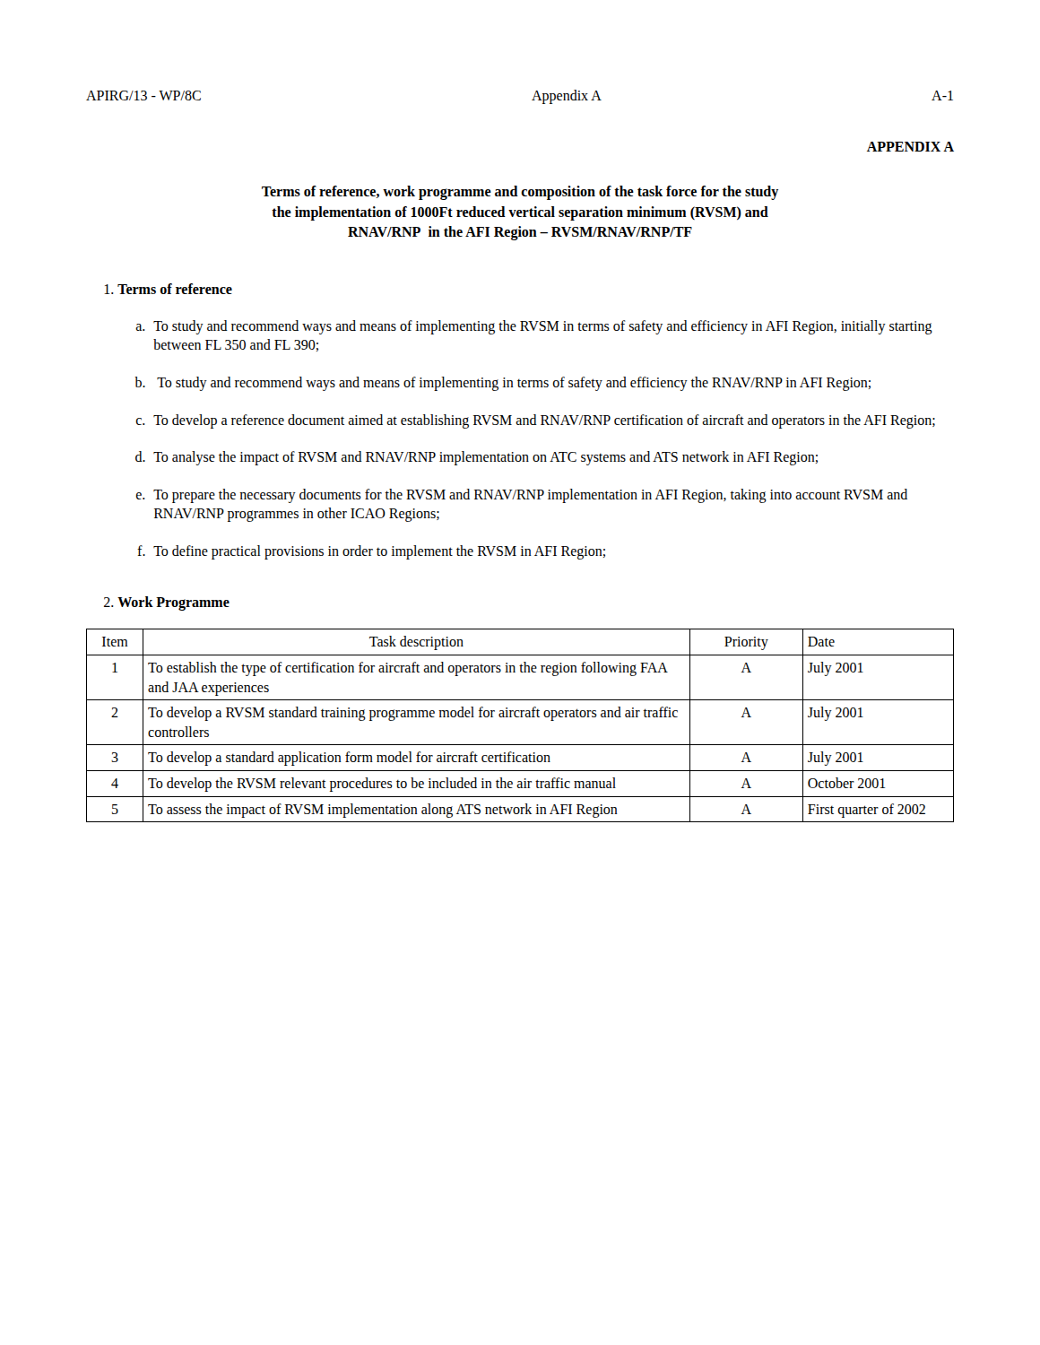APIRG/13 - WP/8C Appendix A A-1
APPENDIX A
Terms of reference, work programme and composition of the task force for the study
the implementation of 1000Ft reduced vertical separation minimum (RVSM) and
RNAV/RNP in the AFI Region – RVSM/RNAV/RNP/TF
Terms of reference
To study and recommend ways and means of implementing the RVSM in terms of safety and efficiency in AFI Region, initially starting between FL 350 and FL 390;
To study and recommend ways and means of implementing in terms of safety and efficiency the RNAV/RNP in AFI Region;
To develop a reference document aimed at establishing RVSM and RNAV/RNP certification of aircraft and operators in the AFI Region;
To analyse the impact of RVSM and RNAV/RNP implementation on ATC systems and ATS network in AFI Region;
To prepare the necessary documents for the RVSM and RNAV/RNP implementation in AFI Region, taking into account RVSM and RNAV/RNP programmes in other ICAO Regions;
To define practical provisions in order to implement the RVSM in AFI Region;
Work Programme
| Item | Task description | Priority | Date |
| --- | --- | --- | --- |
| 1 | To establish the type of certification for aircraft and operators in the region following FAA and JAA experiences | A | July 2001 |
| 2 | To develop a RVSM standard training programme model for aircraft operators and air traffic controllers | A | July 2001 |
| 3 | To develop a standard application form model for aircraft certification | A | July 2001 |
| 4 | To develop the RVSM relevant procedures to be included in the air traffic manual | A | October 2001 |
| 5 | To assess the impact of RVSM implementation along ATS network in AFI Region | A | First quarter of 2002 |